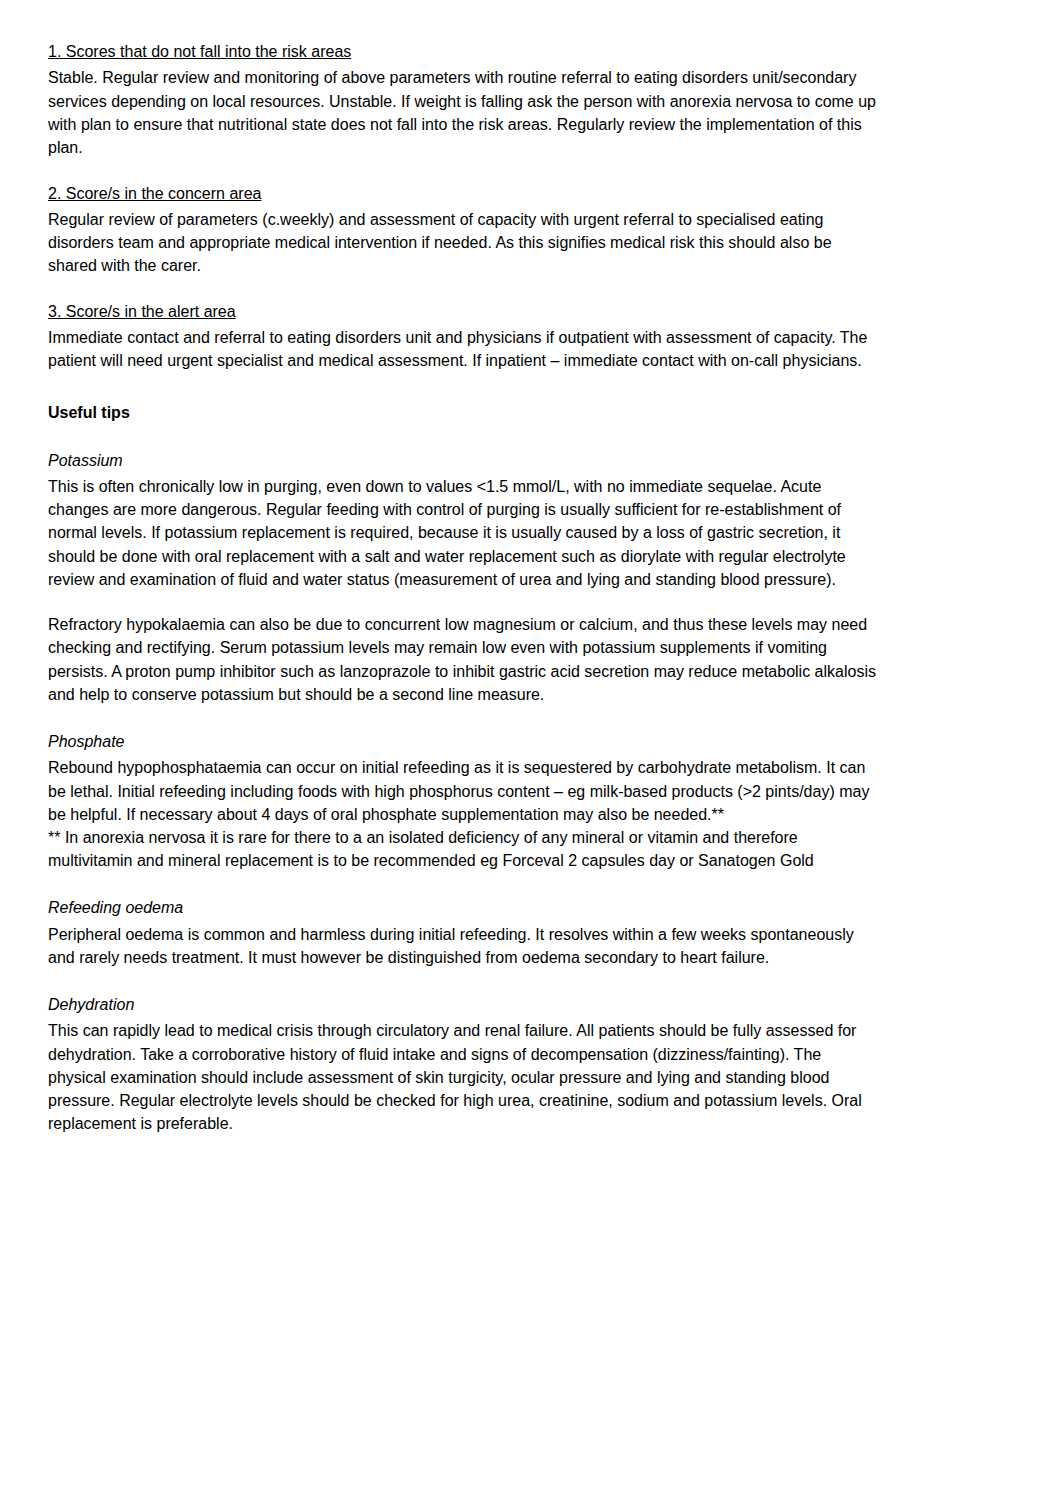1. Scores that do not fall into the risk areas
Stable. Regular review and monitoring of above parameters with routine referral to eating disorders unit/secondary services depending on local resources. Unstable. If weight is falling ask the person with anorexia nervosa to come up with plan to ensure that nutritional state does not fall into the risk areas. Regularly review the implementation of this plan.
2. Score/s in the concern area
Regular review of parameters (c.weekly) and assessment of capacity with urgent referral to specialised eating disorders team and appropriate medical intervention if needed. As this signifies medical risk this should also be shared with the carer.
3. Score/s in the alert area
Immediate contact and referral to eating disorders unit and physicians if outpatient with assessment of capacity. The patient will need urgent specialist and medical assessment. If inpatient – immediate contact with on-call physicians.
Useful tips
Potassium
This is often chronically low in purging, even down to values <1.5 mmol/L, with no immediate sequelae. Acute changes are more dangerous. Regular feeding with control of purging is usually sufficient for re-establishment of normal levels. If potassium replacement is required, because it is usually caused by a loss of gastric secretion, it should be done with oral replacement with a salt and water replacement such as diorylate with regular electrolyte review and examination of fluid and water status (measurement of urea and lying and standing blood pressure).
Refractory hypokalaemia can also be due to concurrent low magnesium or calcium, and thus these levels may need checking and rectifying. Serum potassium levels may remain low even with potassium supplements if vomiting persists. A proton pump inhibitor such as lanzoprazole to inhibit gastric acid secretion may reduce metabolic alkalosis and help to conserve potassium but should be a second line measure.
Phosphate
Rebound hypophosphataemia can occur on initial refeeding as it is sequestered by carbohydrate metabolism. It can be lethal. Initial refeeding including foods with high phosphorus content – eg milk-based products (>2 pints/day) may be helpful. If necessary about 4 days of oral phosphate supplementation may also be needed.**
** In anorexia nervosa it is rare for there to a an isolated deficiency of any mineral or vitamin and therefore multivitamin and mineral replacement is to be recommended eg Forceval 2 capsules day or Sanatogen Gold
Refeeding oedema
Peripheral oedema is common and harmless during initial refeeding. It resolves within a few weeks spontaneously and rarely needs treatment. It must however be distinguished from oedema secondary to heart failure.
Dehydration
This can rapidly lead to medical crisis through circulatory and renal failure. All patients should be fully assessed for dehydration. Take a corroborative history of fluid intake and signs of decompensation (dizziness/fainting). The physical examination should include assessment of skin turgicity, ocular pressure and lying and standing blood pressure. Regular electrolyte levels should be checked for high urea, creatinine, sodium and potassium levels. Oral replacement is preferable.